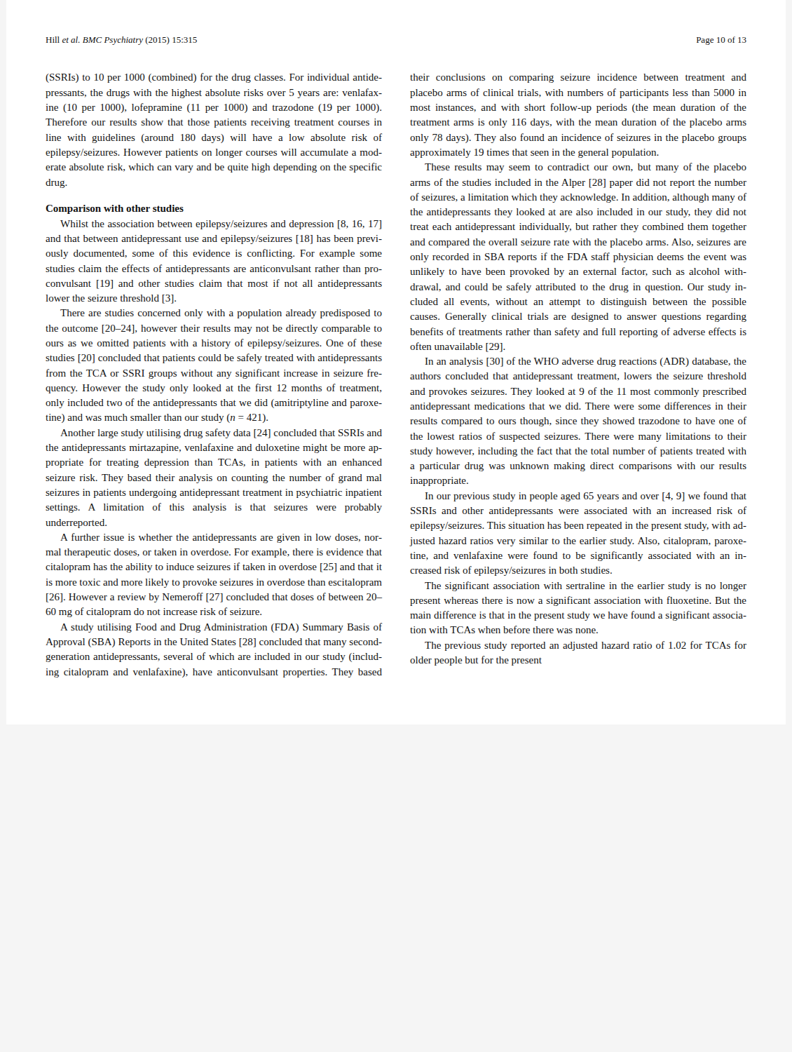Hill et al. BMC Psychiatry (2015) 15:315 Page 10 of 13
(SSRIs) to 10 per 1000 (combined) for the drug classes. For individual antidepressants, the drugs with the highest absolute risks over 5 years are: venlafaxine (10 per 1000), lofepramine (11 per 1000) and trazodone (19 per 1000). Therefore our results show that those patients receiving treatment courses in line with guidelines (around 180 days) will have a low absolute risk of epilepsy/seizures. However patients on longer courses will accumulate a moderate absolute risk, which can vary and be quite high depending on the specific drug.
Comparison with other studies
Whilst the association between epilepsy/seizures and depression [8, 16, 17] and that between antidepressant use and epilepsy/seizures [18] has been previously documented, some of this evidence is conflicting. For example some studies claim the effects of antidepressants are anticonvulsant rather than pro-convulsant [19] and other studies claim that most if not all antidepressants lower the seizure threshold [3].
There are studies concerned only with a population already predisposed to the outcome [20–24], however their results may not be directly comparable to ours as we omitted patients with a history of epilepsy/seizures. One of these studies [20] concluded that patients could be safely treated with antidepressants from the TCA or SSRI groups without any significant increase in seizure frequency. However the study only looked at the first 12 months of treatment, only included two of the antidepressants that we did (amitriptyline and paroxetine) and was much smaller than our study (n = 421).
Another large study utilising drug safety data [24] concluded that SSRIs and the antidepressants mirtazapine, venlafaxine and duloxetine might be more appropriate for treating depression than TCAs, in patients with an enhanced seizure risk. They based their analysis on counting the number of grand mal seizures in patients undergoing antidepressant treatment in psychiatric inpatient settings. A limitation of this analysis is that seizures were probably underreported.
A further issue is whether the antidepressants are given in low doses, normal therapeutic doses, or taken in overdose. For example, there is evidence that citalopram has the ability to induce seizures if taken in overdose [25] and that it is more toxic and more likely to provoke seizures in overdose than escitalopram [26]. However a review by Nemeroff [27] concluded that doses of between 20–60 mg of citalopram do not increase risk of seizure.
A study utilising Food and Drug Administration (FDA) Summary Basis of Approval (SBA) Reports in the United States [28] concluded that many second-generation antidepressants, several of which are included in our study (including citalopram and venlafaxine), have anticonvulsant properties. They based their conclusions on comparing seizure incidence between treatment and placebo arms of clinical trials, with numbers of participants less than 5000 in most instances, and with short follow-up periods (the mean duration of the treatment arms is only 116 days, with the mean duration of the placebo arms only 78 days). They also found an incidence of seizures in the placebo groups approximately 19 times that seen in the general population.
These results may seem to contradict our own, but many of the placebo arms of the studies included in the Alper [28] paper did not report the number of seizures, a limitation which they acknowledge. In addition, although many of the antidepressants they looked at are also included in our study, they did not treat each antidepressant individually, but rather they combined them together and compared the overall seizure rate with the placebo arms. Also, seizures are only recorded in SBA reports if the FDA staff physician deems the event was unlikely to have been provoked by an external factor, such as alcohol withdrawal, and could be safely attributed to the drug in question. Our study included all events, without an attempt to distinguish between the possible causes. Generally clinical trials are designed to answer questions regarding benefits of treatments rather than safety and full reporting of adverse effects is often unavailable [29].
In an analysis [30] of the WHO adverse drug reactions (ADR) database, the authors concluded that antidepressant treatment, lowers the seizure threshold and provokes seizures. They looked at 9 of the 11 most commonly prescribed antidepressant medications that we did. There were some differences in their results compared to ours though, since they showed trazodone to have one of the lowest ratios of suspected seizures. There were many limitations to their study however, including the fact that the total number of patients treated with a particular drug was unknown making direct comparisons with our results inappropriate.
In our previous study in people aged 65 years and over [4, 9] we found that SSRIs and other antidepressants were associated with an increased risk of epilepsy/seizures. This situation has been repeated in the present study, with adjusted hazard ratios very similar to the earlier study. Also, citalopram, paroxetine, and venlafaxine were found to be significantly associated with an increased risk of epilepsy/seizures in both studies.
The significant association with sertraline in the earlier study is no longer present whereas there is now a significant association with fluoxetine. But the main difference is that in the present study we have found a significant association with TCAs when before there was none.
The previous study reported an adjusted hazard ratio of 1.02 for TCAs for older people but for the present